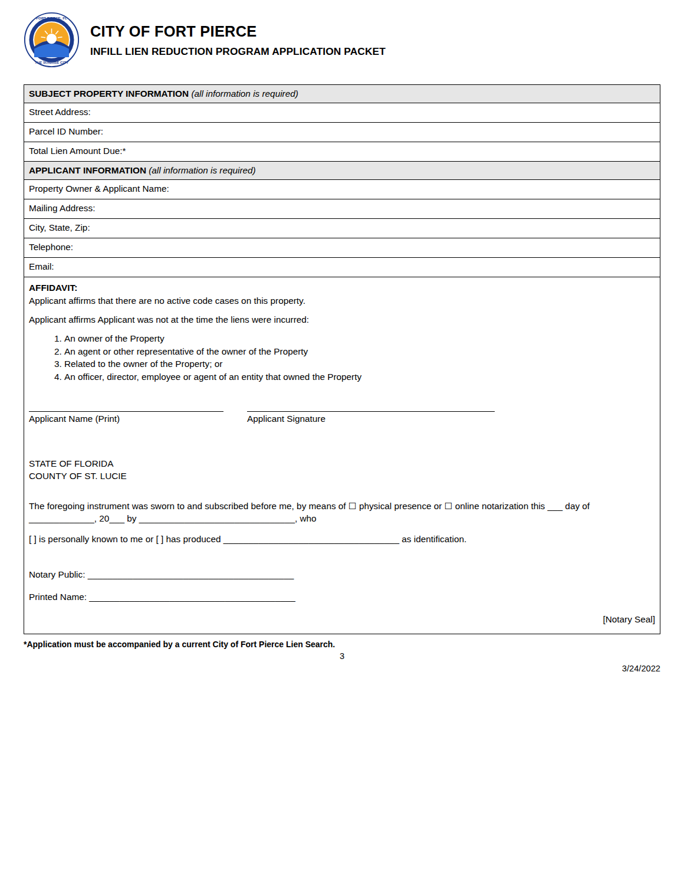FORT PIERCE, FL THE SUNRISE CITY
CITY OF FORT PIERCE
INFILL LIEN REDUCTION PROGRAM APPLICATION PACKET
| SUBJECT PROPERTY INFORMATION (all information is required) |
| Street Address: |
| Parcel ID Number: |
| Total Lien Amount Due:* |
| APPLICANT INFORMATION (all information is required) |
| Property Owner & Applicant Name: |
| Mailing Address: |
| City, State, Zip: |
| Telephone: |
| Email: |
| AFFIDAVIT: Applicant affirms that there are no active code cases on this property. Applicant affirms Applicant was not at the time the liens were incurred: An owner of the Property An agent or other representative of the owner of the Property Related to the owner of the Property; or An officer, director, employee or agent of an entity that owned the Property Applicant Name (Print) Applicant Signature STATE OF FLORIDA COUNTY OF ST. LUCIE The foregoing instrument was sworn to and subscribed before me, by means of ☐ physical presence or ☐ online notarization this ___ day of _____________, 20___ by _______________________________, who [ ] is personally known to me or [ ] has produced ___________________________________ as identification. Notary Public: _________________________________________ Printed Name: _________________________________________ [Notary Seal] |
*Application must be accompanied by a current City of Fort Pierce Lien Search.
3
3/24/2022